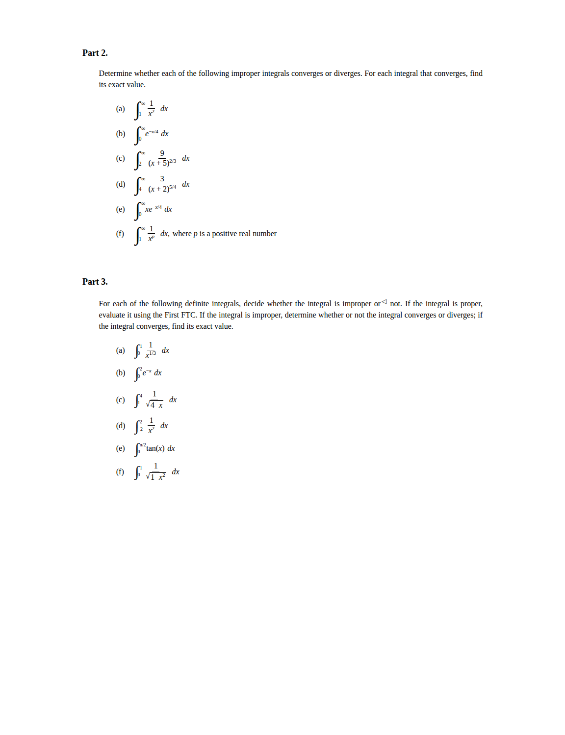Part 2.
Determine whether each of the following improper integrals converges or diverges. For each integral that converges, find its exact value.
(a) ∫ ∞1 1 x2 dx
(b) ∫ ∞0 e−x/4 dx
(c) ∫ ∞2 9(x + 5)2/3 dx
(d) ∫ ∞4 3(x + 2)5/4 dx
(e) ∫ ∞0 xe−x/4 dx
(f) ∫ ∞1 1 xp dx, where p is a positive real number
Part 3.
For each of the following definite integrals, decide whether the integral is improper or◁ not. If the integral is proper, evaluate it using the First FTC. If the integral is improper, determine whether or not the integral converges or diverges; if the integral converges, find its exact value.
(a) ∫ 10 1 x1/3 dx
(b) ∫ 20 e−x dx
(c) ∫ 41 1 √4−x dx
(d) ∫ 2−2 1 x2 dx
(e) ∫ π/20 tan(x) dx
(f) ∫ 10 1 √1−x2 dx